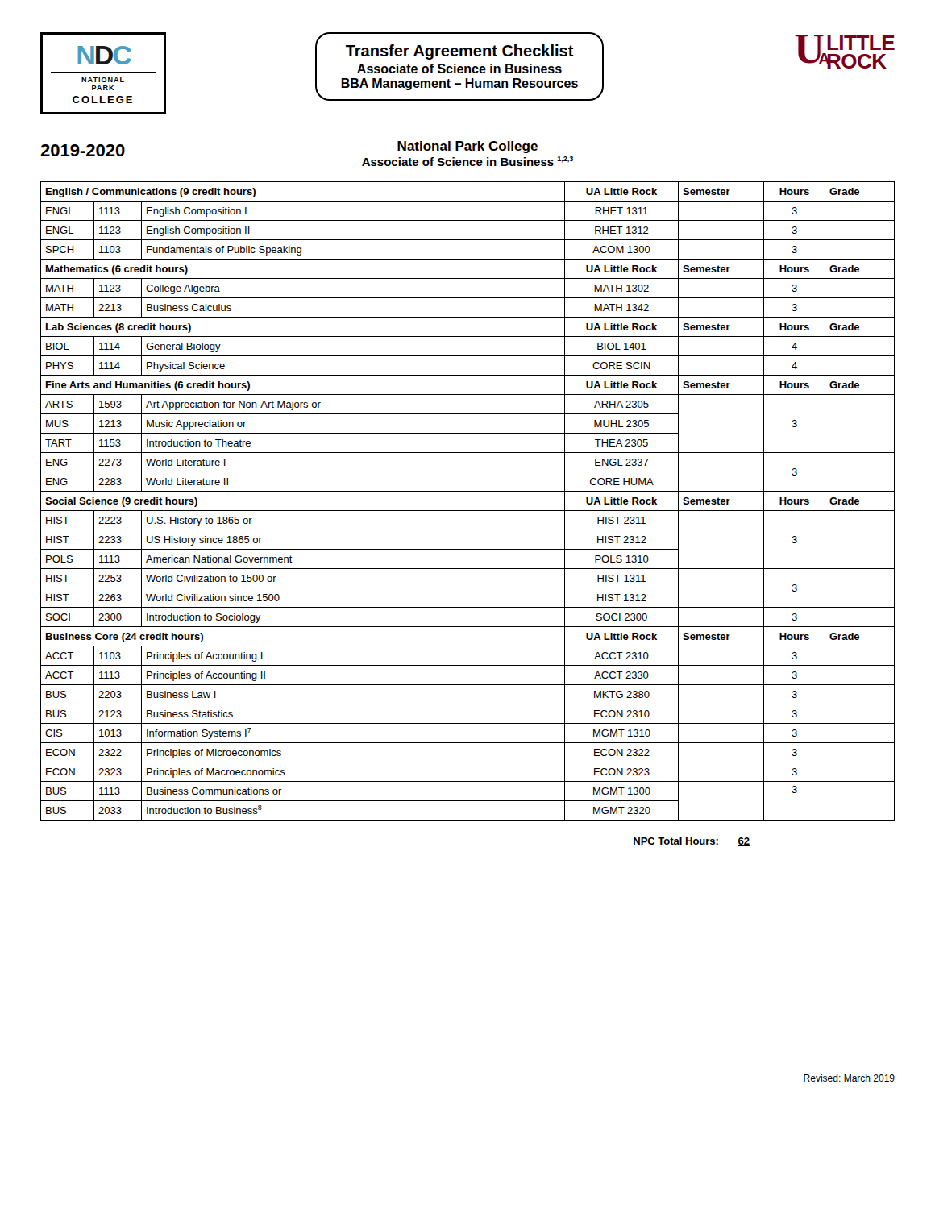NDC
NATIONAL
PARK
COLLEGE
Transfer Agreement Checklist
Associate of Science in Business
BBA Management – Human Resources
UALITTLE
ROCK
National Park College
Associate of Science in Business 1,2,3
2019-2020
| English / Communications (9 credit hours) | UA Little Rock | Semester | Hours | Grade |
| ENGL | 1113 | English Composition I | RHET 1311 | | 3 | |
| ENGL | 1123 | English Composition II | RHET 1312 | | 3 | |
| SPCH | 1103 | Fundamentals of Public Speaking | ACOM 1300 | | 3 | |
| Mathematics (6 credit hours) | UA Little Rock | Semester | Hours | Grade |
| MATH | 1123 | College Algebra | MATH 1302 | | 3 | |
| MATH | 2213 | Business Calculus | MATH 1342 | | 3 | |
| Lab Sciences (8 credit hours) | UA Little Rock | Semester | Hours | Grade |
| BIOL | 1114 | General Biology | BIOL 1401 | | 4 | |
| PHYS | 1114 | Physical Science | CORE SCIN | | 4 | |
| Fine Arts and Humanities (6 credit hours) | UA Little Rock | Semester | Hours | Grade |
| ARTS | 1593 | Art Appreciation for Non-Art Majors or | ARHA 2305 | | 3 | |
| MUS | 1213 | Music Appreciation or | MUHL 2305 |
| TART | 1153 | Introduction to Theatre | THEA 2305 |
| ENG | 2273 | World Literature I | ENGL 2337 | | 3 | |
| ENG | 2283 | World Literature II | CORE HUMA |
| Social Science (9 credit hours) | UA Little Rock | Semester | Hours | Grade |
| HIST | 2223 | U.S. History to 1865 or | HIST 2311 | | 3 | |
| HIST | 2233 | US History since 1865 or | HIST 2312 |
| POLS | 1113 | American National Government | POLS 1310 |
| HIST | 2253 | World Civilization to 1500 or | HIST 1311 | | 3 | |
| HIST | 2263 | World Civilization since 1500 | HIST 1312 |
| SOCI | 2300 | Introduction to Sociology | SOCI 2300 | | 3 | |
| Business Core (24 credit hours) | UA Little Rock | Semester | Hours | Grade |
| ACCT | 1103 | Principles of Accounting I | ACCT 2310 | | 3 | |
| ACCT | 1113 | Principles of Accounting II | ACCT 2330 | | 3 | |
| BUS | 2203 | Business Law I | MKTG 2380 | | 3 | |
| BUS | 2123 | Business Statistics | ECON 2310 | | 3 | |
| CIS | 1013 | Information Systems I 7 | MGMT 1310 | | 3 | |
| ECON | 2322 | Principles of Microeconomics | ECON 2322 | | 3 | |
| ECON | 2323 | Principles of Macroeconomics | ECON 2323 | | 3 | |
| BUS | 1113 | Business Communications or | MGMT 1300 | | 3 | |
| BUS | 2033 | Introduction to Business 8 | MGMT 2320 |
NPC Total Hours: 62
Revised: March 2019